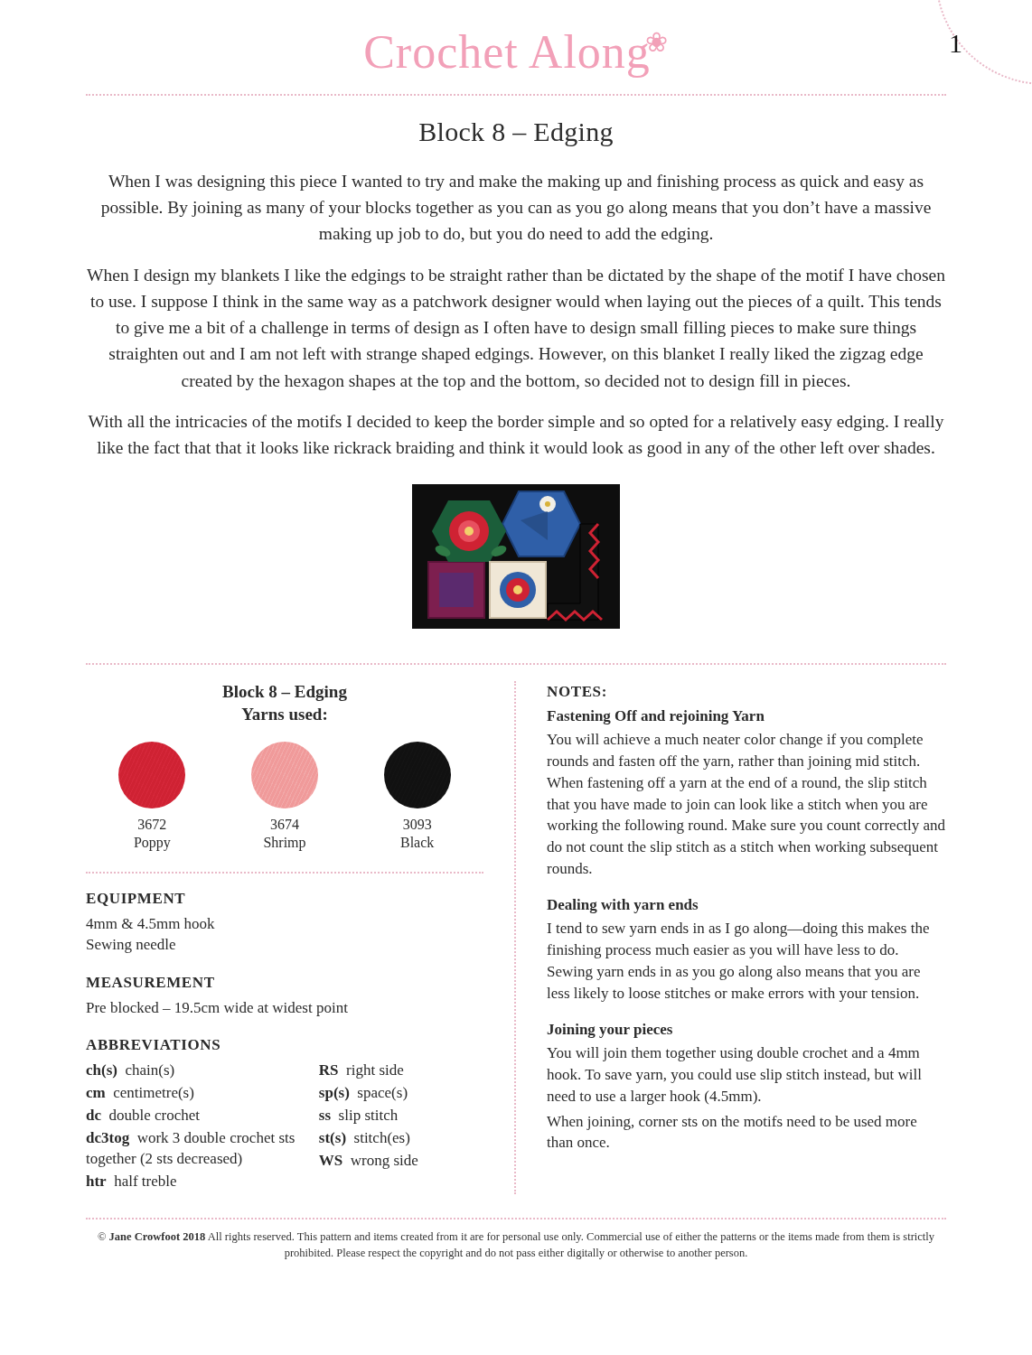1
Crochet Along❀
Block 8 – Edging
When I was designing this piece I wanted to try and make the making up and finishing process as quick and easy as possible. By joining as many of your blocks together as you can as you go along means that you don’t have a massive making up job to do, but you do need to add the edging.
When I design my blankets I like the edgings to be straight rather than be dictated by the shape of the motif I have chosen to use. I suppose I think in the same way as a patchwork designer would when laying out the pieces of a quilt. This tends to give me a bit of a challenge in terms of design as I often have to design small filling pieces to make sure things straighten out and I am not left with strange shaped edgings. However, on this blanket I really liked the zigzag edge created by the hexagon shapes at the top and the bottom, so decided not to design fill in pieces.
With all the intricacies of the motifs I decided to keep the border simple and so opted for a relatively easy edging. I really like the fact that that it looks like rickrack braiding and think it would look as good in any of the other left over shades.
Block 8 – Edging
Yarns used:
3672
Poppy
3674
Shrimp
3093
Black
Equipment
4mm & 4.5mm hook
Sewing needle
Measurement
Pre blocked – 19.5cm wide at widest point
Abbreviations
ch(s) chain(s)
cm centimetre(s)
dc double crochet
dc3tog work 3 double crochet sts together (2 sts decreased)
htr half treble
RS right side
sp(s) space(s)
ss slip stitch
st(s) stitch(es)
WS wrong side
Notes:
Fastening Off and rejoining Yarn
You will achieve a much neater color change if you complete rounds and fasten off the yarn, rather than joining mid stitch. When fastening off a yarn at the end of a round, the slip stitch that you have made to join can look like a stitch when you are working the following round. Make sure you count correctly and do not count the slip stitch as a stitch when working subsequent rounds.
Dealing with yarn ends
I tend to sew yarn ends in as I go along—doing this makes the finishing process much easier as you will have less to do. Sewing yarn ends in as you go along also means that you are less likely to loose stitches or make errors with your tension.
Joining your pieces
You will join them together using double crochet and a 4mm hook. To save yarn, you could use slip stitch instead, but will need to use a larger hook (4.5mm).
When joining, corner sts on the motifs need to be used more than once.
© Jane Crowfoot 2018 All rights reserved. This pattern and items created from it are for personal use only. Commercial use of either the patterns or the items made from them is strictly prohibited. Please respect the copyright and do not pass either digitally or otherwise to another person.